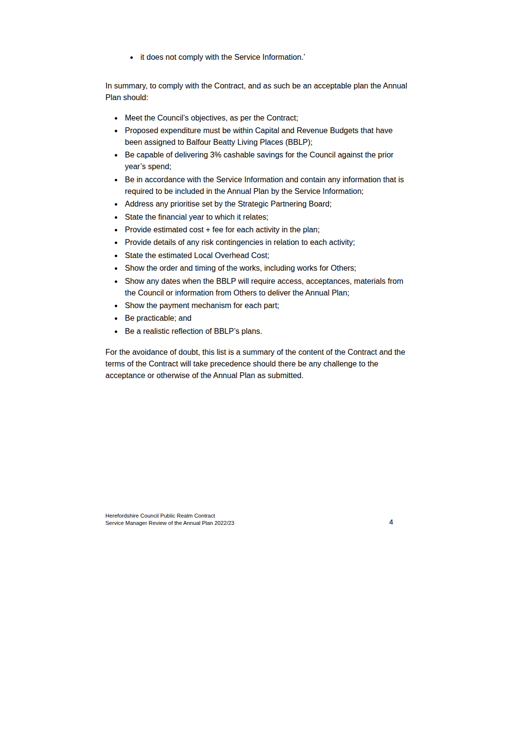it does not comply with the Service Information.’
In summary, to comply with the Contract, and as such be an acceptable plan the Annual Plan should:
Meet the Council’s objectives, as per the Contract;
Proposed expenditure must be within Capital and Revenue Budgets that have been assigned to Balfour Beatty Living Places (BBLP);
Be capable of delivering 3% cashable savings for the Council against the prior year’s spend;
Be in accordance with the Service Information and contain any information that is required to be included in the Annual Plan by the Service Information;
Address any prioritise set by the Strategic Partnering Board;
State the financial year to which it relates;
Provide estimated cost + fee for each activity in the plan;
Provide details of any risk contingencies in relation to each activity;
State the estimated Local Overhead Cost;
Show the order and timing of the works, including works for Others;
Show any dates when the BBLP will require access, acceptances, materials from the Council or information from Others to deliver the Annual Plan;
Show the payment mechanism for each part;
Be practicable; and
Be a realistic reflection of BBLP’s plans.
For the avoidance of doubt, this list is a summary of the content of the Contract and the terms of the Contract will take precedence should there be any challenge to the acceptance or otherwise of the Annual Plan as submitted.
| Herefordshire Council Public Realm Contract Service Manager Review of the Annual Plan 2022/23 | 4 | |